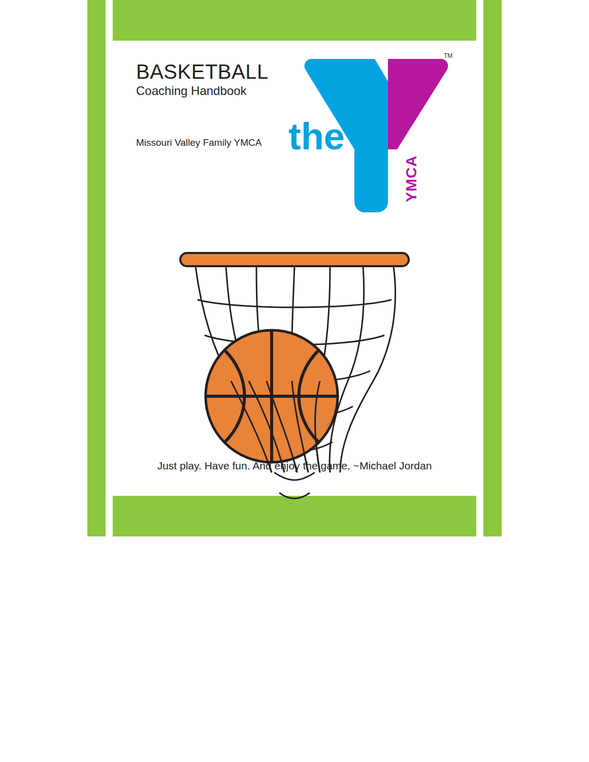the YMCA TM
BASKETBALL
Coaching Handbook
Missouri Valley Family YMCA
Just play. Have fun. And enjoy the game. ~Michael Jordan